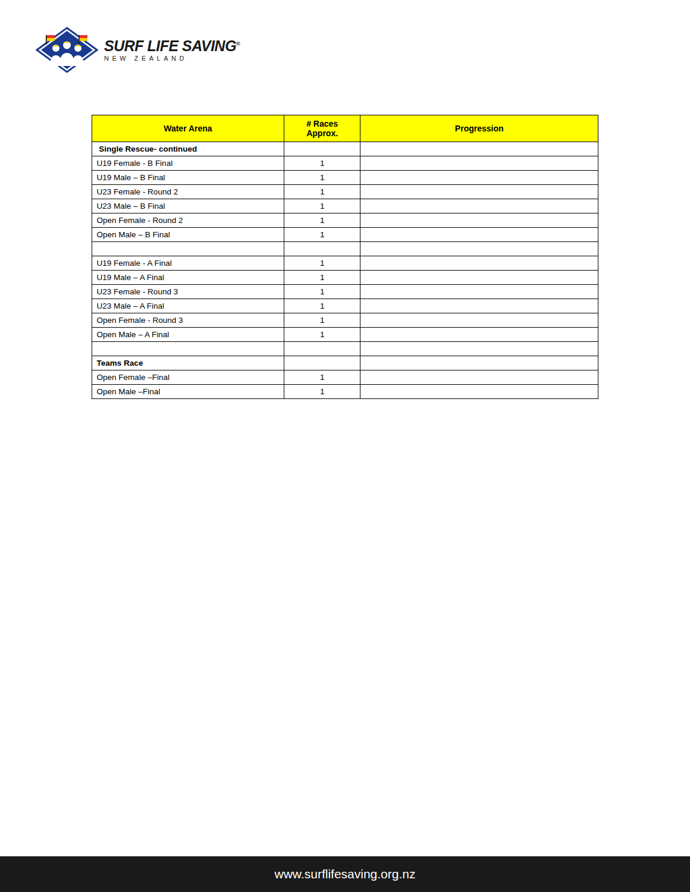SURF LIFE SAVING®
NEW ZEALAND
| Water Arena | # Races Approx. | Progression |
| --- | --- | --- |
| Single Rescue- continued | | |
| U19 Female - B Final | 1 | |
| U19 Male – B Final | 1 | |
| U23 Female - Round 2 | 1 | |
| U23 Male – B Final | 1 | |
| Open Female - Round 2 | 1 | |
| Open Male – B Final | 1 | |
| U19 Female - A Final | 1 | |
| U19 Male – A Final | 1 | |
| U23 Female - Round 3 | 1 | |
| U23 Male – A Final | 1 | |
| Open Female - Round 3 | 1 | |
| Open Male – A Final | 1 | |
| Teams Race | | |
| Open Female –Final | 1 | |
| Open Male –Final | 1 | |
www.surflifesaving.org.nz